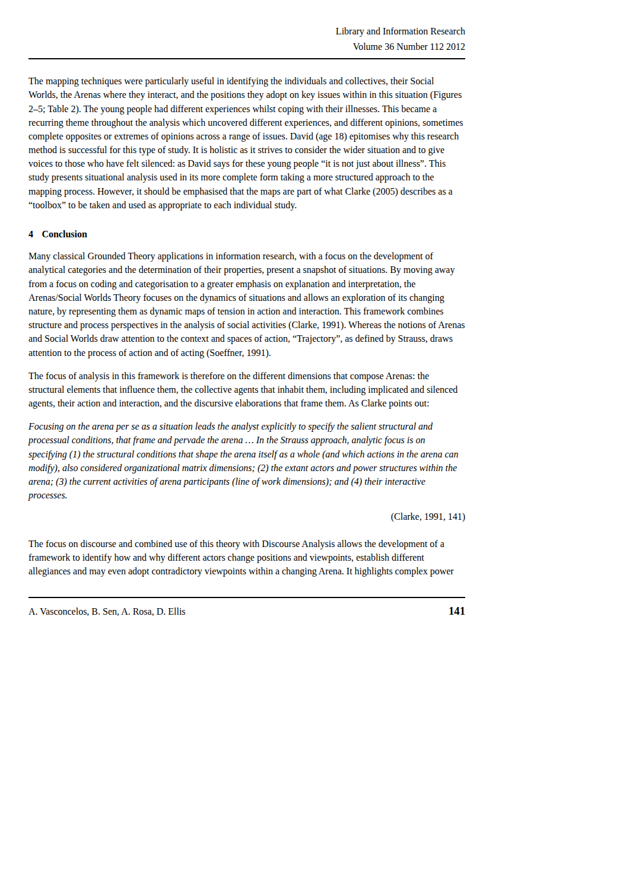Library and Information Research Volume 36 Number 112 2012
The mapping techniques were particularly useful in identifying the individuals and collectives, their Social Worlds, the Arenas where they interact, and the positions they adopt on key issues within in this situation (Figures 2–5; Table 2). The young people had different experiences whilst coping with their illnesses. This became a recurring theme throughout the analysis which uncovered different experiences, and different opinions, sometimes complete opposites or extremes of opinions across a range of issues. David (age 18) epitomises why this research method is successful for this type of study. It is holistic as it strives to consider the wider situation and to give voices to those who have felt silenced: as David says for these young people “it is not just about illness”. This study presents situational analysis used in its more complete form taking a more structured approach to the mapping process. However, it should be emphasised that the maps are part of what Clarke (2005) describes as a “toolbox” to be taken and used as appropriate to each individual study.
4 Conclusion
Many classical Grounded Theory applications in information research, with a focus on the development of analytical categories and the determination of their properties, present a snapshot of situations. By moving away from a focus on coding and categorisation to a greater emphasis on explanation and interpretation, the Arenas/Social Worlds Theory focuses on the dynamics of situations and allows an exploration of its changing nature, by representing them as dynamic maps of tension in action and interaction. This framework combines structure and process perspectives in the analysis of social activities (Clarke, 1991). Whereas the notions of Arenas and Social Worlds draw attention to the context and spaces of action, “Trajectory”, as defined by Strauss, draws attention to the process of action and of acting (Soeffner, 1991).
The focus of analysis in this framework is therefore on the different dimensions that compose Arenas: the structural elements that influence them, the collective agents that inhabit them, including implicated and silenced agents, their action and interaction, and the discursive elaborations that frame them. As Clarke points out:
Focusing on the arena per se as a situation leads the analyst explicitly to specify the salient structural and processual conditions, that frame and pervade the arena … In the Strauss approach, analytic focus is on specifying (1) the structural conditions that shape the arena itself as a whole (and which actions in the arena can modify), also considered organizational matrix dimensions; (2) the extant actors and power structures within the arena; (3) the current activities of arena participants (line of work dimensions); and (4) their interactive processes.
(Clarke, 1991, 141)
The focus on discourse and combined use of this theory with Discourse Analysis allows the development of a framework to identify how and why different actors change positions and viewpoints, establish different allegiances and may even adopt contradictory viewpoints within a changing Arena. It highlights complex power
A. Vasconcelos, B. Sen, A. Rosa, D. Ellis 141